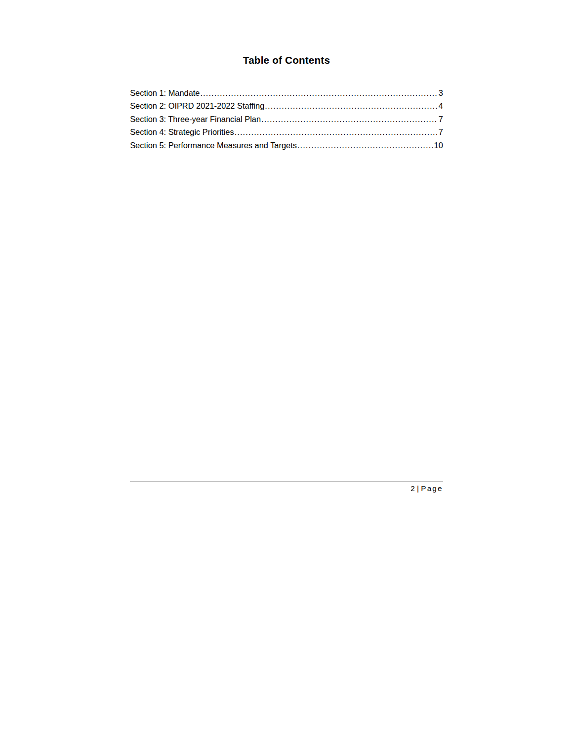Table of Contents
Section 1: Mandate .................................................................................................................. 3
Section 2: OIPRD 2021-2022 Staffing ....................................................................................... 4
Section 3: Three-year Financial Plan ........................................................................................ 7
Section 4: Strategic Priorities ..................................................................................................... 7
Section 5: Performance Measures and Targets .................................................................... 10
2 | Page